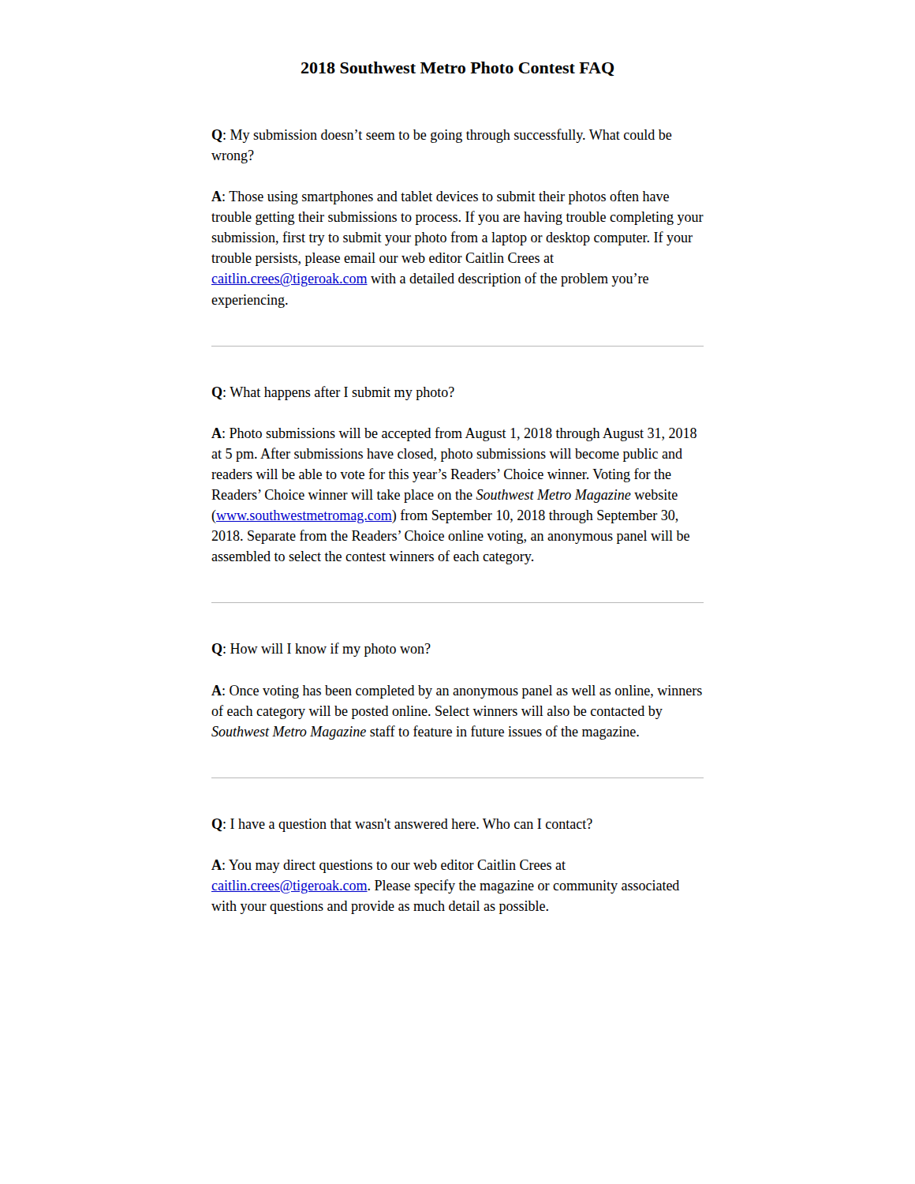2018 Southwest Metro Photo Contest FAQ
Q: My submission doesn’t seem to be going through successfully. What could be wrong?
A: Those using smartphones and tablet devices to submit their photos often have trouble getting their submissions to process. If you are having trouble completing your submission, first try to submit your photo from a laptop or desktop computer. If your trouble persists, please email our web editor Caitlin Crees at caitlin.crees@tigeroak.com with a detailed description of the problem you’re experiencing.
Q: What happens after I submit my photo?
A: Photo submissions will be accepted from August 1, 2018 through August 31, 2018 at 5 pm. After submissions have closed, photo submissions will become public and readers will be able to vote for this year’s Readers’ Choice winner. Voting for the Readers’ Choice winner will take place on the Southwest Metro Magazine website (www.southwestmetromag.com) from September 10, 2018 through September 30, 2018. Separate from the Readers’ Choice online voting, an anonymous panel will be assembled to select the contest winners of each category.
Q: How will I know if my photo won?
A: Once voting has been completed by an anonymous panel as well as online, winners of each category will be posted online. Select winners will also be contacted by Southwest Metro Magazine staff to feature in future issues of the magazine.
Q: I have a question that wasn't answered here. Who can I contact?
A: You may direct questions to our web editor Caitlin Crees at caitlin.crees@tigeroak.com. Please specify the magazine or community associated with your questions and provide as much detail as possible.